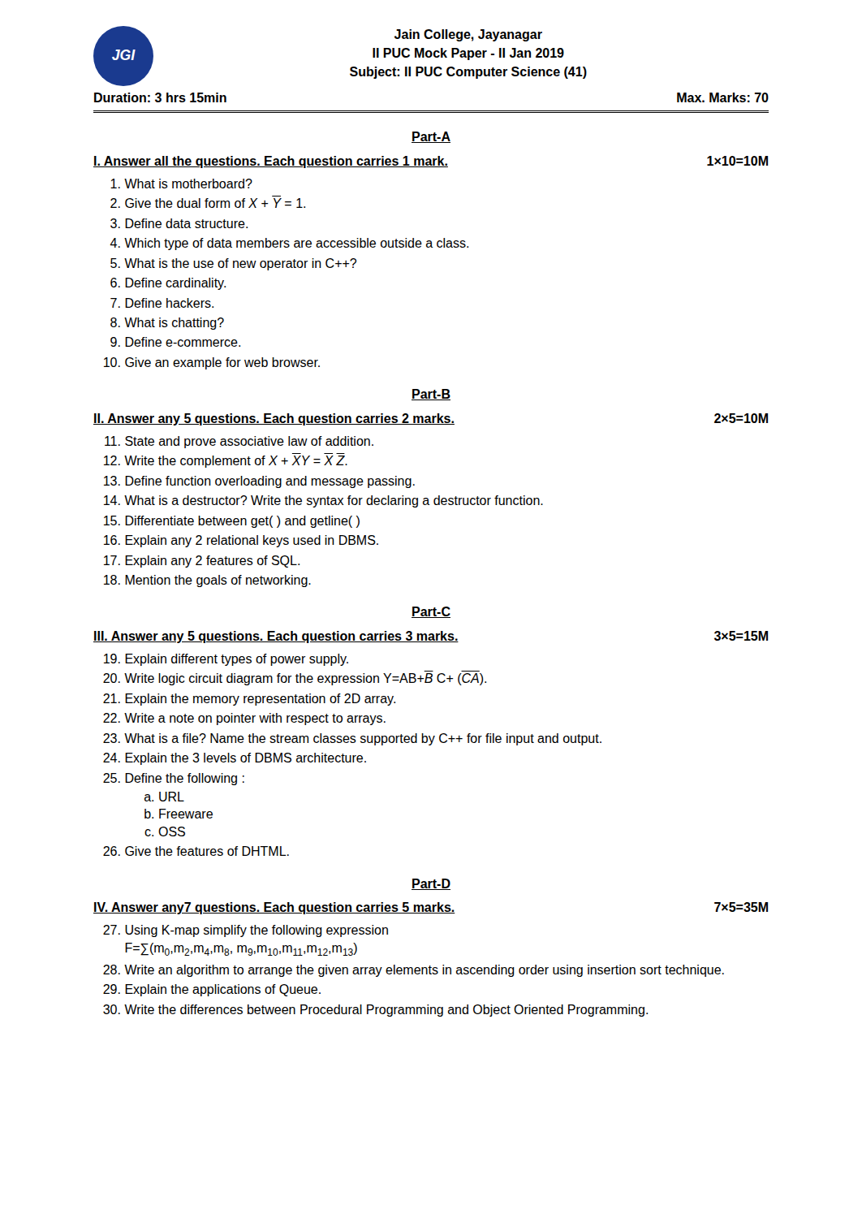JGI
Jain College, Jayanagar
II PUC Mock Paper - II Jan 2019
Subject: II PUC Computer Science (41)
Duration: 3 hrs 15min Max. Marks: 70
Part-A
I. Answer all the questions. Each question carries 1 mark. 1×10=10M
What is motherboard?
Give the dual form of X + Y = 1.
Define data structure.
Which type of data members are accessible outside a class.
What is the use of new operator in C++?
Define cardinality.
Define hackers.
What is chatting?
Define e-commerce.
Give an example for web browser.
Part-B
II. Answer any 5 questions. Each question carries 2 marks. 2×5=10M
State and prove associative law of addition.
Write the complement of X + XY = X Z.
Define function overloading and message passing.
What is a destructor? Write the syntax for declaring a destructor function.
Differentiate between get( ) and getline( )
Explain any 2 relational keys used in DBMS.
Explain any 2 features of SQL.
Mention the goals of networking.
Part-C
III. Answer any 5 questions. Each question carries 3 marks. 3×5=15M
Explain different types of power supply.
Write logic circuit diagram for the expression Y=AB+B C+ (CA).
Explain the memory representation of 2D array.
Write a note on pointer with respect to arrays.
What is a file? Name the stream classes supported by C++ for file input and output.
Explain the 3 levels of DBMS architecture.
Define the following :
URL
Freeware
OSS
Give the features of DHTML.
Part-D
IV. Answer any7 questions. Each question carries 5 marks. 7×5=35M
Using K-map simplify the following expression
F=∑(m0,m2,m4,m8, m9,m10,m11,m12,m13)
Write an algorithm to arrange the given array elements in ascending order using insertion sort technique.
Explain the applications of Queue.
Write the differences between Procedural Programming and Object Oriented Programming.